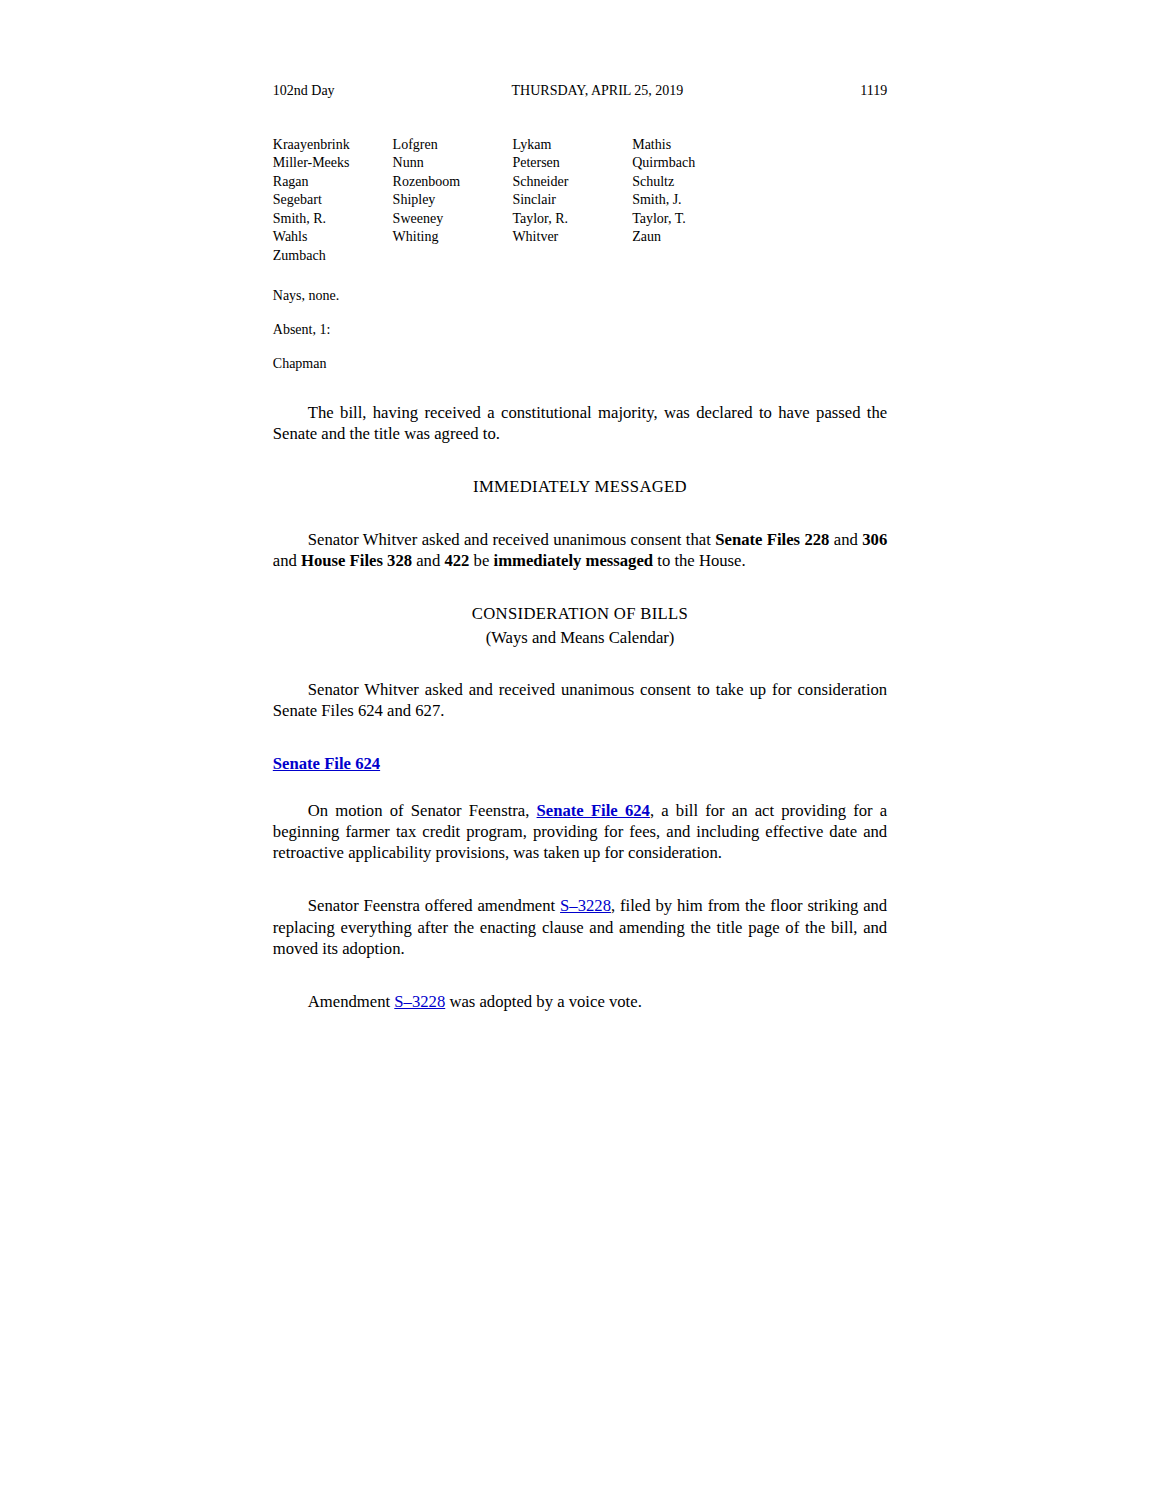102nd Day THURSDAY, APRIL 25, 2019 1119
| Kraayenbrink | Lofgren | Lykam | Mathis |
| Miller-Meeks | Nunn | Petersen | Quirmbach |
| Ragan | Rozenboom | Schneider | Schultz |
| Segebart | Shipley | Sinclair | Smith, J. |
| Smith, R. | Sweeney | Taylor, R. | Taylor, T. |
| Wahls | Whiting | Whitver | Zaun |
| Zumbach | | | |
Nays, none.
Absent, 1:
Chapman
The bill, having received a constitutional majority, was declared to have passed the Senate and the title was agreed to.
IMMEDIATELY MESSAGED
Senator Whitver asked and received unanimous consent that Senate Files 228 and 306 and House Files 328 and 422 be immediately messaged to the House.
CONSIDERATION OF BILLS
(Ways and Means Calendar)
Senator Whitver asked and received unanimous consent to take up for consideration Senate Files 624 and 627.
Senate File 624
On motion of Senator Feenstra, Senate File 624, a bill for an act providing for a beginning farmer tax credit program, providing for fees, and including effective date and retroactive applicability provisions, was taken up for consideration.
Senator Feenstra offered amendment S–3228, filed by him from the floor striking and replacing everything after the enacting clause and amending the title page of the bill, and moved its adoption.
Amendment S–3228 was adopted by a voice vote.